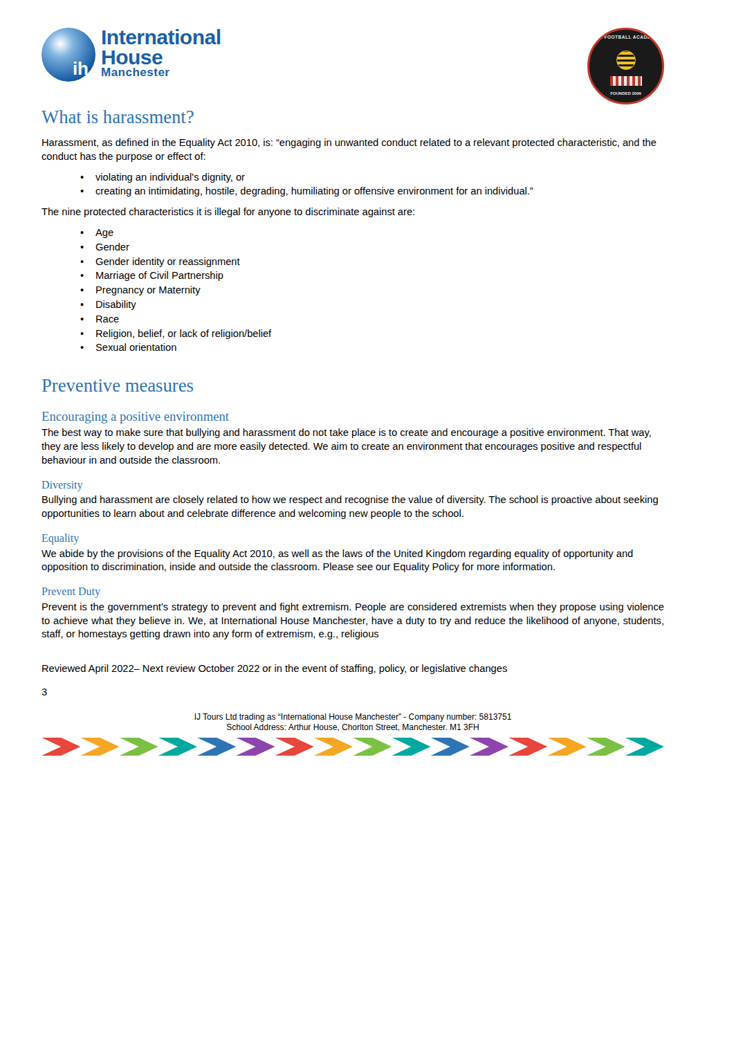International House Manchester
IHM FOOTBALL ACADEMY
FOUNDED 2006
What is harassment?
Harassment, as defined in the Equality Act 2010, is: “engaging in unwanted conduct related to a relevant protected characteristic, and the conduct has the purpose or effect of:
violating an individual's dignity, or
creating an intimidating, hostile, degrading, humiliating or offensive environment for an individual.”
The nine protected characteristics it is illegal for anyone to discriminate against are:
Age
Gender
Gender identity or reassignment
Marriage of Civil Partnership
Pregnancy or Maternity
Disability
Race
Religion, belief, or lack of religion/belief
Sexual orientation
Preventive measures
Encouraging a positive environment
The best way to make sure that bullying and harassment do not take place is to create and encourage a positive environment. That way, they are less likely to develop and are more easily detected. We aim to create an environment that encourages positive and respectful behaviour in and outside the classroom.
Diversity
Bullying and harassment are closely related to how we respect and recognise the value of diversity. The school is proactive about seeking opportunities to learn about and celebrate difference and welcoming new people to the school.
Equality
We abide by the provisions of the Equality Act 2010, as well as the laws of the United Kingdom regarding equality of opportunity and opposition to discrimination, inside and outside the classroom. Please see our Equality Policy for more information.
Prevent Duty
Prevent is the government’s strategy to prevent and fight extremism. People are considered extremists when they propose using violence to achieve what they believe in. We, at International House Manchester, have a duty to try and reduce the likelihood of anyone, students, staff, or homestays getting drawn into any form of extremism, e.g., religious
Reviewed April 2022– Next review October 2022 or in the event of staffing, policy, or legislative changes
3
IJ Tours Ltd trading as “International House Manchester” - Company number: 5813751
School Address: Arthur House, Chorlton Street, Manchester. M1 3FH